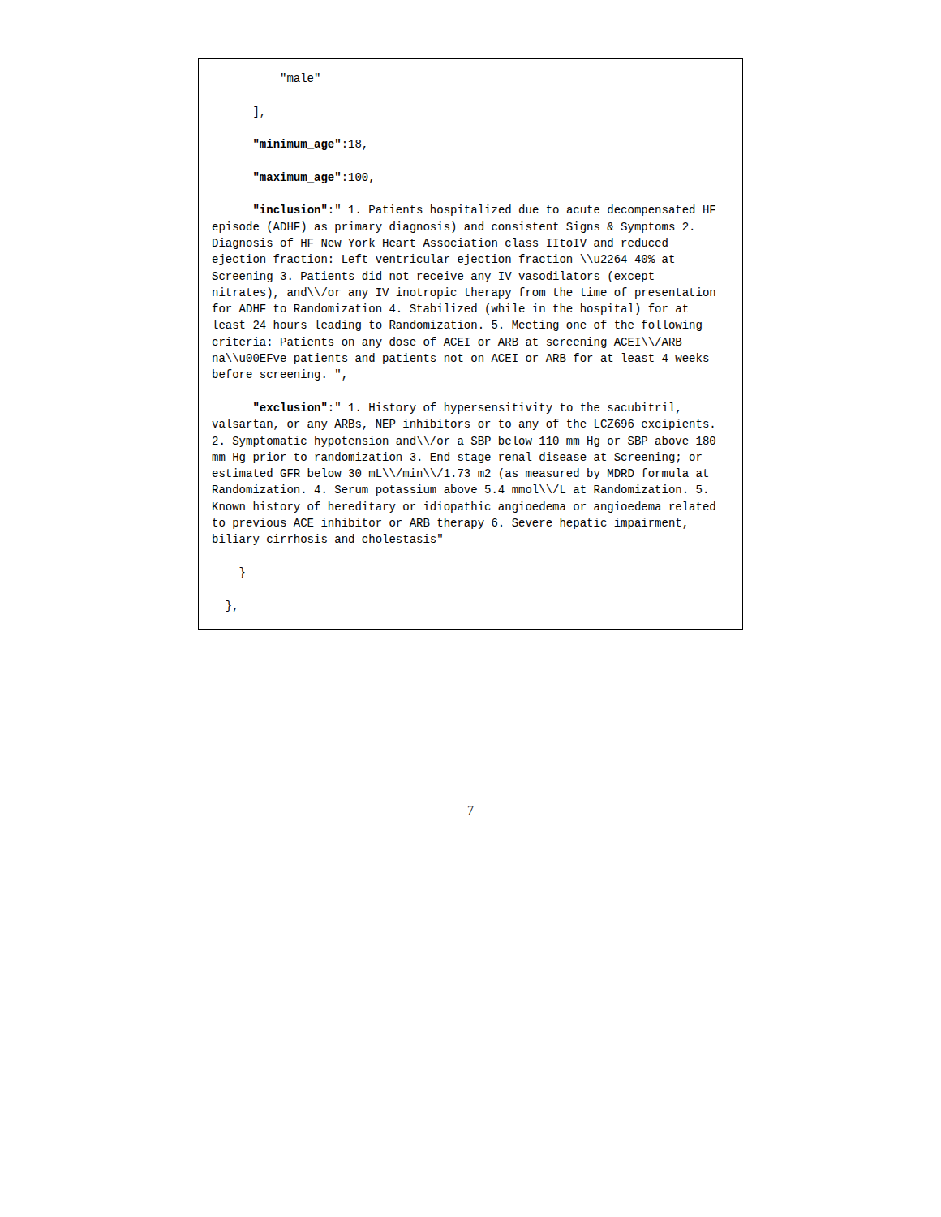"male"

      ],

      "minimum_age":18,

      "maximum_age":100,

      "inclusion":" 1. Patients hospitalized due to acute decompensated HF episode (ADHF) as primary diagnosis) and consistent Signs & Symptoms 2. Diagnosis of HF New York Heart Association class IItoIV and reduced ejection fraction: Left ventricular ejection fraction \\u2264 40% at Screening 3. Patients did not receive any IV vasodilators (except nitrates), and\\/or any IV inotropic therapy from the time of presentation for ADHF to Randomization 4. Stabilized (while in the hospital) for at least 24 hours leading to Randomization. 5. Meeting one of the following criteria: Patients on any dose of ACEI or ARB at screening ACEI\\/ARB na\\u00EFve patients and patients not on ACEI or ARB for at least 4 weeks before screening. ",

      "exclusion":" 1. History of hypersensitivity to the sacubitril, valsartan, or any ARBs, NEP inhibitors or to any of the LCZ696 excipients. 2. Symptomatic hypotension and\\/or a SBP below 110 mm Hg or SBP above 180 mm Hg prior to randomization 3. End stage renal disease at Screening; or estimated GFR below 30 mL\\/min\\/1.73 m2 (as measured by MDRD formula at Randomization. 4. Serum potassium above 5.4 mmol\\/L at Randomization. 5. Known history of hereditary or idiopathic angioedema or angioedema related to previous ACE inhibitor or ARB therapy 6. Severe hepatic impairment, biliary cirrhosis and cholestasis"

    }

  },
7